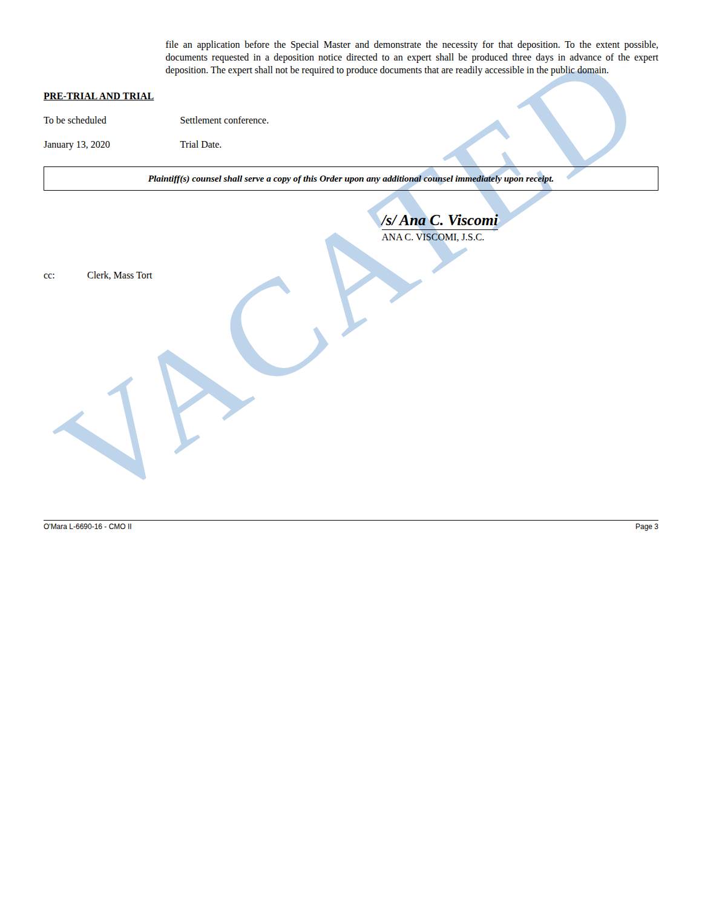VACATED
file an application before the Special Master and demonstrate the necessity for that deposition. To the extent possible, documents requested in a deposition notice directed to an expert shall be produced three days in advance of the expert deposition. The expert shall not be required to produce documents that are readily accessible in the public domain.
PRE-TRIAL AND TRIAL
To be scheduled
Settlement conference.
January 13, 2020
Trial Date.
Plaintiff(s) counsel shall serve a copy of this Order upon any additional counsel immediately upon receipt.
/s/ Ana C. Viscomi
ANA C. VISCOMI, J.S.C.
cc: Clerk, Mass Tort
O'Mara L-6690-16 - CMO II Page 3